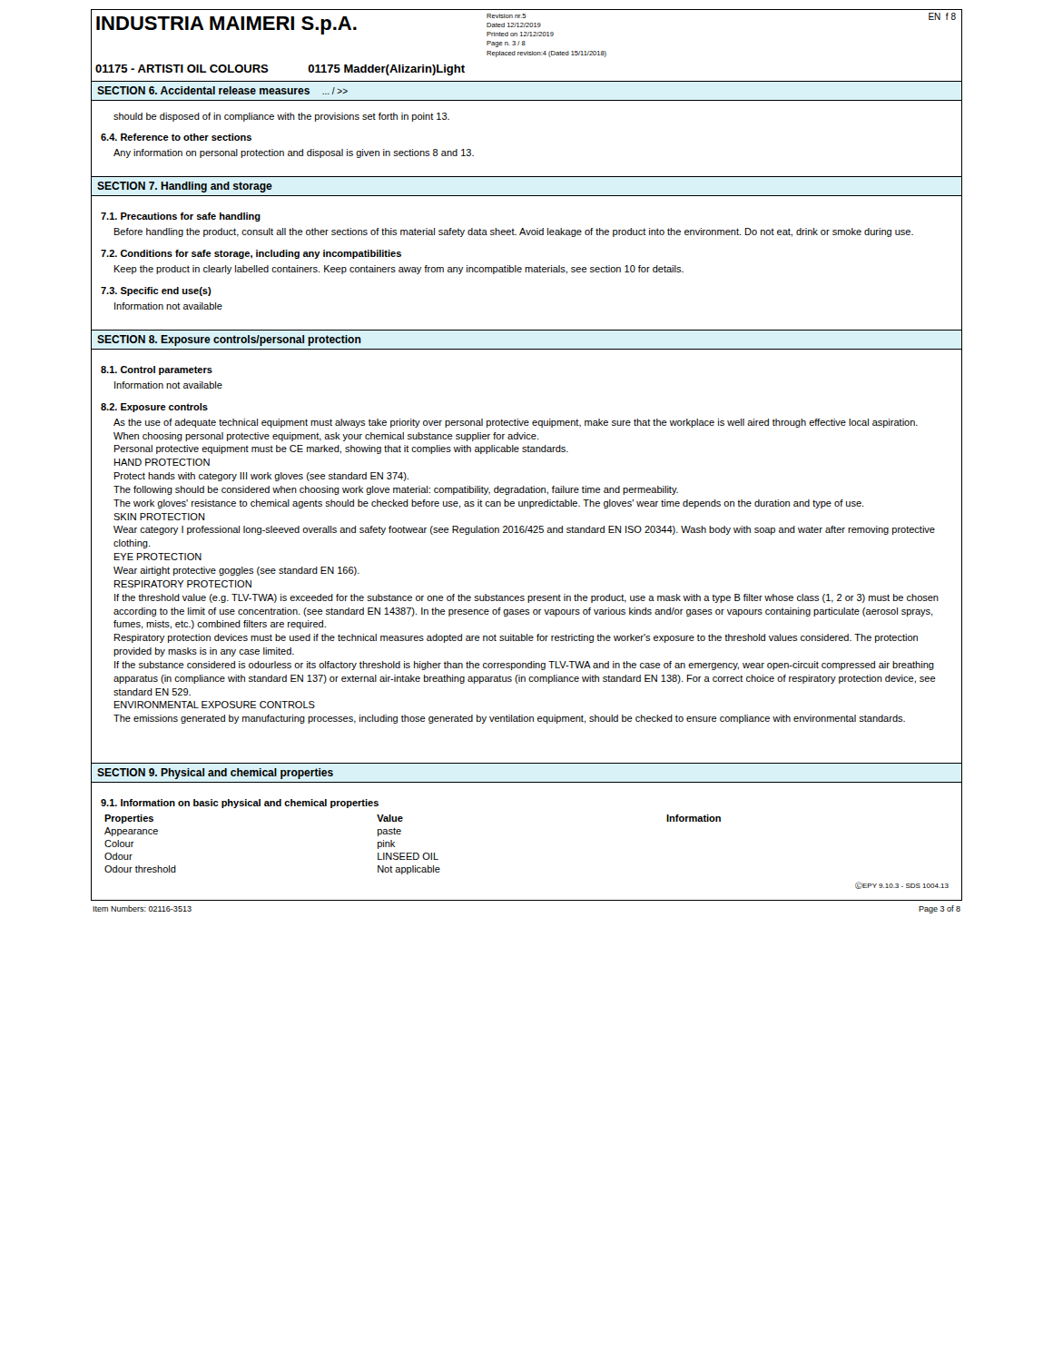| INDUSTRIA MAIMERI S.p.A. | Revision nr.5 Dated 12/12/2019 Printed on 12/12/2019 Page n. 3 / 8 Replaced revision:4 (Dated 15/11/2018) | EN f 8 |
01175 - ARTISTI OIL COLOURS 01175 Madder(Alizarin)Light
SECTION 6. Accidental release measures ... / >>
should be disposed of in compliance with the provisions set forth in point 13.
6.4. Reference to other sections
Any information on personal protection and disposal is given in sections 8 and 13.
SECTION 7. Handling and storage
7.1. Precautions for safe handling
Before handling the product, consult all the other sections of this material safety data sheet. Avoid leakage of the product into the environment. Do not eat, drink or smoke during use.
7.2. Conditions for safe storage, including any incompatibilities
Keep the product in clearly labelled containers. Keep containers away from any incompatible materials, see section 10 for details.
7.3. Specific end use(s)
Information not available
SECTION 8. Exposure controls/personal protection
8.1. Control parameters
Information not available
8.2. Exposure controls
As the use of adequate technical equipment must always take priority over personal protective equipment, make sure that the workplace is well aired through effective local aspiration.
When choosing personal protective equipment, ask your chemical substance supplier for advice.
Personal protective equipment must be CE marked, showing that it complies with applicable standards.
HAND PROTECTION
Protect hands with category III work gloves (see standard EN 374).
The following should be considered when choosing work glove material: compatibility, degradation, failure time and permeability.
The work gloves' resistance to chemical agents should be checked before use, as it can be unpredictable. The gloves' wear time depends on the duration and type of use.
SKIN PROTECTION
Wear category I professional long-sleeved overalls and safety footwear (see Regulation 2016/425 and standard EN ISO 20344). Wash body with soap and water after removing protective clothing.
EYE PROTECTION
Wear airtight protective goggles (see standard EN 166).
RESPIRATORY PROTECTION
If the threshold value (e.g. TLV-TWA) is exceeded for the substance or one of the substances present in the product, use a mask with a type B filter whose class (1, 2 or 3) must be chosen according to the limit of use concentration. (see standard EN 14387). In the presence of gases or vapours of various kinds and/or gases or vapours containing particulate (aerosol sprays, fumes, mists, etc.) combined filters are required.
Respiratory protection devices must be used if the technical measures adopted are not suitable for restricting the worker's exposure to the threshold values considered. The protection provided by masks is in any case limited.
If the substance considered is odourless or its olfactory threshold is higher than the corresponding TLV-TWA and in the case of an emergency, wear open-circuit compressed air breathing apparatus (in compliance with standard EN 137) or external air-intake breathing apparatus (in compliance with standard EN 138). For a correct choice of respiratory protection device, see standard EN 529.
ENVIRONMENTAL EXPOSURE CONTROLS
The emissions generated by manufacturing processes, including those generated by ventilation equipment, should be checked to ensure compliance with environmental standards.
SECTION 9. Physical and chemical properties
9.1. Information on basic physical and chemical properties
| Properties | Value | Information |
| --- | --- | --- |
| Appearance | paste | |
| Colour | pink | |
| Odour | LINSEED OIL | |
| Odour threshold | Not applicable | |
ⒸEPY 9.10.3 - SDS 1004.13
Item Numbers: 02116-3513
Page 3 of 8